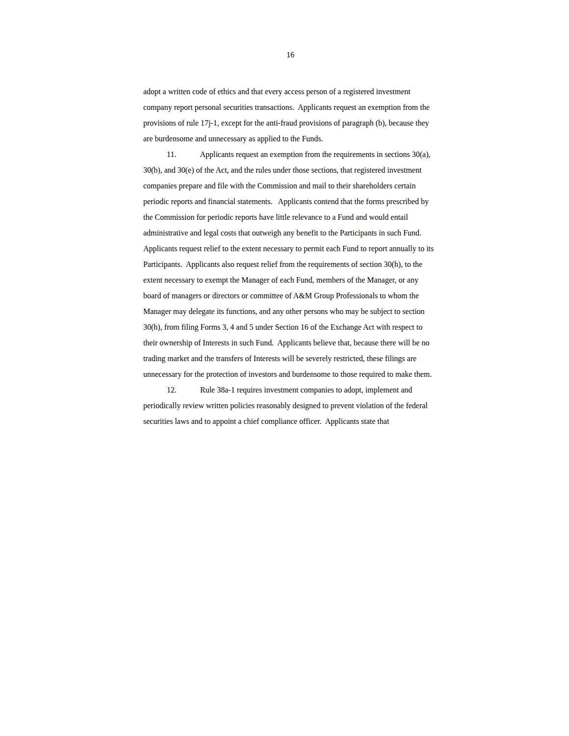16
adopt a written code of ethics and that every access person of a registered investment company report personal securities transactions. Applicants request an exemption from the provisions of rule 17j-1, except for the anti-fraud provisions of paragraph (b), because they are burdensome and unnecessary as applied to the Funds.
11. Applicants request an exemption from the requirements in sections 30(a), 30(b), and 30(e) of the Act, and the rules under those sections, that registered investment companies prepare and file with the Commission and mail to their shareholders certain periodic reports and financial statements. Applicants contend that the forms prescribed by the Commission for periodic reports have little relevance to a Fund and would entail administrative and legal costs that outweigh any benefit to the Participants in such Fund. Applicants request relief to the extent necessary to permit each Fund to report annually to its Participants. Applicants also request relief from the requirements of section 30(h), to the extent necessary to exempt the Manager of each Fund, members of the Manager, or any board of managers or directors or committee of A&M Group Professionals to whom the Manager may delegate its functions, and any other persons who may be subject to section 30(h), from filing Forms 3, 4 and 5 under Section 16 of the Exchange Act with respect to their ownership of Interests in such Fund. Applicants believe that, because there will be no trading market and the transfers of Interests will be severely restricted, these filings are unnecessary for the protection of investors and burdensome to those required to make them.
12. Rule 38a-1 requires investment companies to adopt, implement and periodically review written policies reasonably designed to prevent violation of the federal securities laws and to appoint a chief compliance officer. Applicants state that